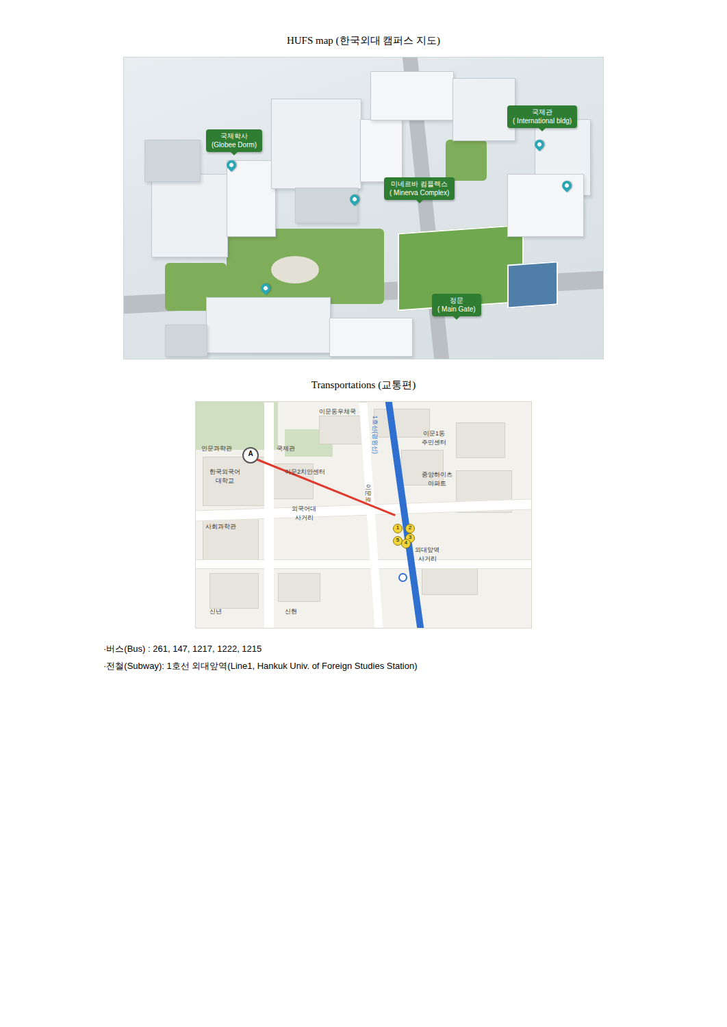HUFS map (한국외대 캠퍼스 지도)
국제학사
(Globee Dorm)
미네르바 컴플렉스
( Minerva Complex)
국제관
( International bldg)
정문
( Main Gate)
Transportations (교통편)
A
1
2
3
5
4
인문과학관
국제관
이문동우체국
한국외국어
대학교
이문2치안센터
외국어대
사거리
사회과학관
이문1동
주민센터
중앙하이츠
아파트
외대앞역
사거리
1호선(경원선)
이문로
신년
신현
버스(Bus) : 261, 147, 1217, 1222, 1215
전철(Subway): 1호선 외대앞역(Line1, Hankuk Univ. of Foreign Studies Station)